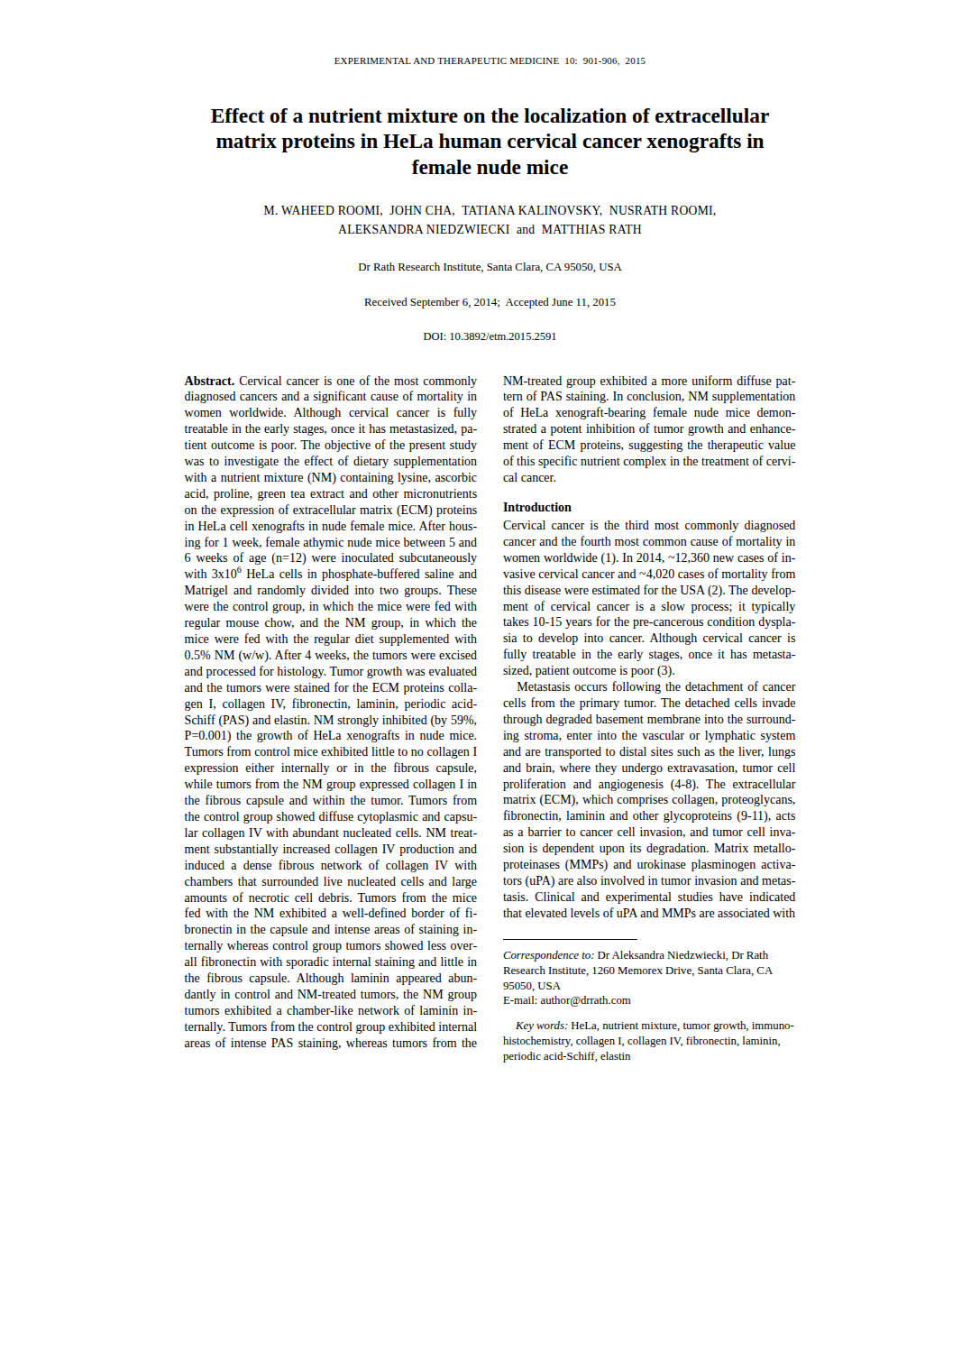EXPERIMENTAL AND THERAPEUTIC MEDICINE 10: 901-906, 2015
Effect of a nutrient mixture on the localization of extracellular matrix proteins in HeLa human cervical cancer xenografts in female nude mice
M. WAHEED ROOMI, JOHN CHA, TATIANA KALINOVSKY, NUSRATH ROOMI,
ALEKSANDRA NIEDZWIECKI and MATTHIAS RATH
Dr Rath Research Institute, Santa Clara, CA 95050, USA
Received September 6, 2014; Accepted June 11, 2015
DOI: 10.3892/etm.2015.2591
Abstract. Cervical cancer is one of the most commonly diagnosed cancers and a significant cause of mortality in women worldwide. Although cervical cancer is fully treatable in the early stages, once it has metastasized, patient outcome is poor. The objective of the present study was to investigate the effect of dietary supplementation with a nutrient mixture (NM) containing lysine, ascorbic acid, proline, green tea extract and other micronutrients on the expression of extracellular matrix (ECM) proteins in HeLa cell xenografts in nude female mice. After housing for 1 week, female athymic nude mice between 5 and 6 weeks of age (n=12) were inoculated subcutaneously with 3x106 HeLa cells in phosphate-buffered saline and Matrigel and randomly divided into two groups. These were the control group, in which the mice were fed with regular mouse chow, and the NM group, in which the mice were fed with the regular diet supplemented with 0.5% NM (w/w). After 4 weeks, the tumors were excised and processed for histology. Tumor growth was evaluated and the tumors were stained for the ECM proteins collagen I, collagen IV, fibronectin, laminin, periodic acid-Schiff (PAS) and elastin. NM strongly inhibited (by 59%, P=0.001) the growth of HeLa xenografts in nude mice. Tumors from control mice exhibited little to no collagen I expression either internally or in the fibrous capsule, while tumors from the NM group expressed collagen I in the fibrous capsule and within the tumor. Tumors from the control group showed diffuse cytoplasmic and capsular collagen IV with abundant nucleated cells. NM treatment substantially increased collagen IV production and induced a dense fibrous network of collagen IV with chambers that surrounded live nucleated cells and large amounts of necrotic cell debris. Tumors from the mice fed with the NM exhibited a well-defined border of fibronectin in the capsule and intense areas of staining internally whereas control group tumors showed less overall fibronectin with sporadic internal staining and little in the fibrous capsule. Although laminin appeared abundantly in control and NM-treated tumors, the NM group tumors exhibited a chamber-like network of laminin internally. Tumors from the control group exhibited internal areas of intense PAS staining, whereas tumors from the NM-treated group exhibited a more uniform diffuse pattern of PAS staining. In conclusion, NM supplementation of HeLa xenograft-bearing female nude mice demonstrated a potent inhibition of tumor growth and enhancement of ECM proteins, suggesting the therapeutic value of this specific nutrient complex in the treatment of cervical cancer.
Introduction
Cervical cancer is the third most commonly diagnosed cancer and the fourth most common cause of mortality in women worldwide (1). In 2014, ~12,360 new cases of invasive cervical cancer and ~4,020 cases of mortality from this disease were estimated for the USA (2). The development of cervical cancer is a slow process; it typically takes 10-15 years for the pre-cancerous condition dysplasia to develop into cancer. Although cervical cancer is fully treatable in the early stages, once it has metastasized, patient outcome is poor (3).
Metastasis occurs following the detachment of cancer cells from the primary tumor. The detached cells invade through degraded basement membrane into the surrounding stroma, enter into the vascular or lymphatic system and are transported to distal sites such as the liver, lungs and brain, where they undergo extravasation, tumor cell proliferation and angiogenesis (4-8). The extracellular matrix (ECM), which comprises collagen, proteoglycans, fibronectin, laminin and other glycoproteins (9-11), acts as a barrier to cancer cell invasion, and tumor cell invasion is dependent upon its degradation. Matrix metalloproteinases (MMPs) and urokinase plasminogen activators (uPA) are also involved in tumor invasion and metastasis. Clinical and experimental studies have indicated that elevated levels of uPA and MMPs are associated with
Correspondence to: Dr Aleksandra Niedzwiecki, Dr Rath Research Institute, 1260 Memorex Drive, Santa Clara, CA 95050, USA
E-mail: author@drrath.com
Key words: HeLa, nutrient mixture, tumor growth, immunohistochemistry, collagen I, collagen IV, fibronectin, laminin, periodic acid-Schiff, elastin